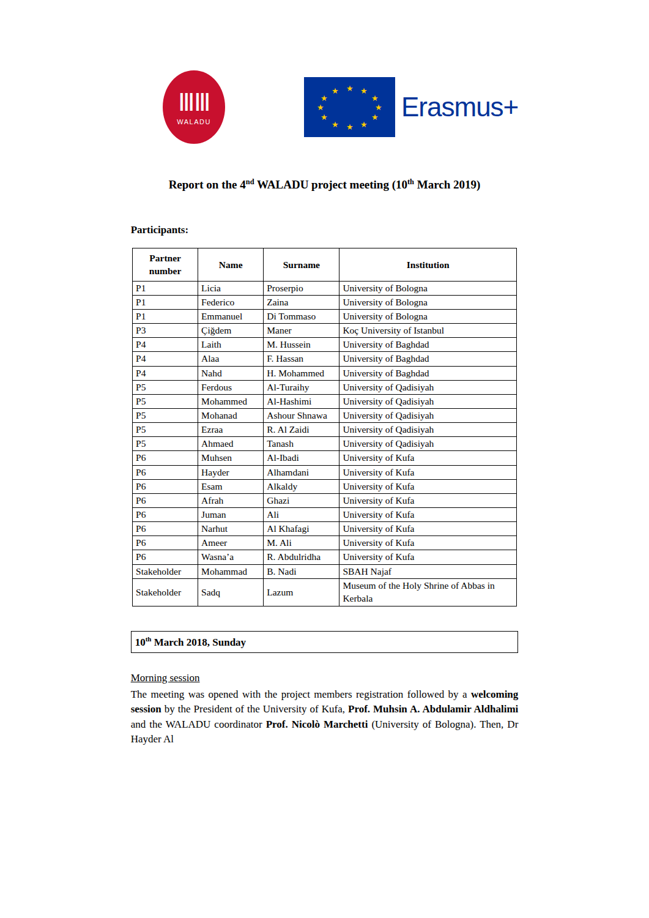ⅢⅢ
WALADU
★ ★ ★ ★ ★ ★ ★ ★ ★ ★ ★ ★
Erasmus+
Report on the 4nd WALADU project meeting (10th March 2019)
Participants:
| Partner number | Name | Surname | Institution |
| --- | --- | --- | --- |
| P1 | Licia | Proserpio | University of Bologna |
| P1 | Federico | Zaina | University of Bologna |
| P1 | Emmanuel | Di Tommaso | University of Bologna |
| P3 | Çiğdem | Maner | Koç University of Istanbul |
| P4 | Laith | M. Hussein | University of Baghdad |
| P4 | Alaa | F. Hassan | University of Baghdad |
| P4 | Nahd | H. Mohammed | University of Baghdad |
| P5 | Ferdous | Al-Turaihy | University of Qadisiyah |
| P5 | Mohammed | Al-Hashimi | University of Qadisiyah |
| P5 | Mohanad | Ashour Shnawa | University of Qadisiyah |
| P5 | Ezraa | R. Al Zaidi | University of Qadisiyah |
| P5 | Ahmaed | Tanash | University of Qadisiyah |
| P6 | Muhsen | Al-Ibadi | University of Kufa |
| P6 | Hayder | Alhamdani | University of Kufa |
| P6 | Esam | Alkaldy | University of Kufa |
| P6 | Afrah | Ghazi | University of Kufa |
| P6 | Juman | Ali | University of Kufa |
| P6 | Narhut | Al Khafagi | University of Kufa |
| P6 | Ameer | M. Ali | University of Kufa |
| P6 | Wasna’a | R. Abdulridha | University of Kufa |
| Stakeholder | Mohammad | B. Nadi | SBAH Najaf |
| Stakeholder | Sadq | Lazum | Museum of the Holy Shrine of Abbas in Kerbala |
10th March 2018, Sunday
Morning session
The meeting was opened with the project members registration followed by a welcoming session by the President of the University of Kufa, Prof. Muhsin A. Abdulamir Aldhalimi and the WALADU coordinator Prof. Nicolò Marchetti (University of Bologna). Then, Dr Hayder Al